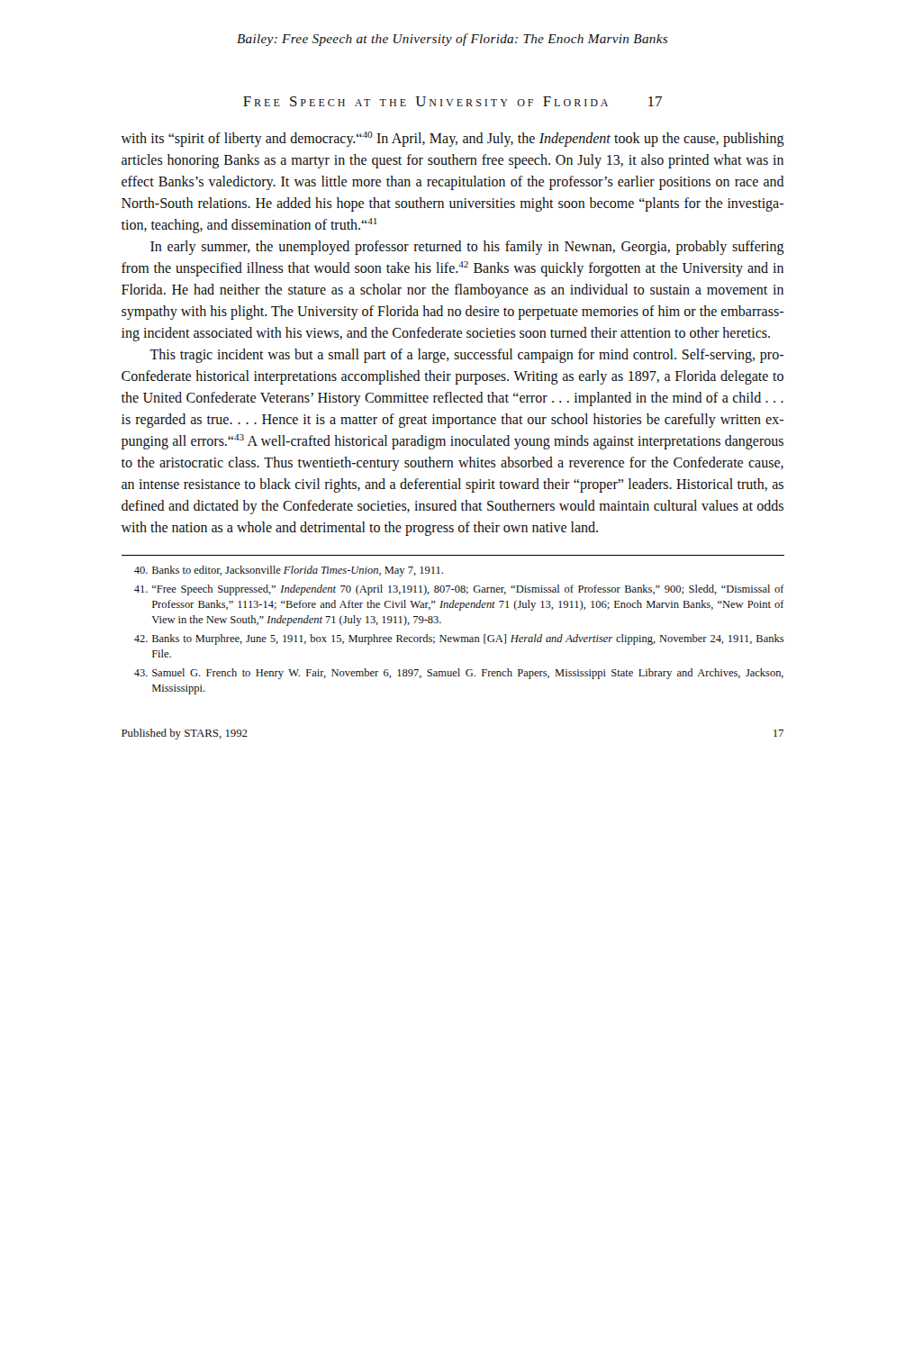Bailey: Free Speech at the University of Florida: The Enoch Marvin Banks
Free Speech at the University of Florida 17
with its “spirit of liberty and democracy.“40 In April, May, and July, the Independent took up the cause, publishing articles honoring Banks as a martyr in the quest for southern free speech. On July 13, it also printed what was in effect Banks’s valedictory. It was little more than a recapitulation of the professor’s earlier positions on race and North-South relations. He added his hope that southern universities might soon become “plants for the investigation, teaching, and dissemination of truth.“41
In early summer, the unemployed professor returned to his family in Newnan, Georgia, probably suffering from the unspecified illness that would soon take his life.42 Banks was quickly forgotten at the University and in Florida. He had neither the stature as a scholar nor the flamboyance as an individual to sustain a movement in sympathy with his plight. The University of Florida had no desire to perpetuate memories of him or the embarrassing incident associated with his views, and the Confederate societies soon turned their attention to other heretics.
This tragic incident was but a small part of a large, successful campaign for mind control. Self-serving, pro-Confederate historical interpretations accomplished their purposes. Writing as early as 1897, a Florida delegate to the United Confederate Veterans’ History Committee reflected that “error . . . implanted in the mind of a child . . . is regarded as true. . . . Hence it is a matter of great importance that our school histories be carefully written expunging all errors.“43 A well-crafted historical paradigm inoculated young minds against interpretations dangerous to the aristocratic class. Thus twentieth-century southern whites absorbed a reverence for the Confederate cause, an intense resistance to black civil rights, and a deferential spirit toward their “proper” leaders. Historical truth, as defined and dictated by the Confederate societies, insured that Southerners would maintain cultural values at odds with the nation as a whole and detrimental to the progress of their own native land.
40. Banks to editor, Jacksonville Florida Times-Union, May 7, 1911.
41.“Free Speech Suppressed,” Independent 70 (April 13,1911), 807-08; Garner, “Dismissal of Professor Banks,” 900; Sledd, “Dismissal of Professor Banks,” 1113-14; “Before and After the Civil War,” Independent 71 (July 13, 1911), 106; Enoch Marvin Banks, “New Point of View in the New South,” Independent 71 (July 13, 1911), 79-83.
42. Banks to Murphree, June 5, 1911, box 15, Murphree Records; Newman [GA] Herald and Advertiser clipping, November 24, 1911, Banks File.
43. Samuel G. French to Henry W. Fair, November 6, 1897, Samuel G. French Papers, Mississippi State Library and Archives, Jackson, Mississippi.
Published by STARS, 1992 17